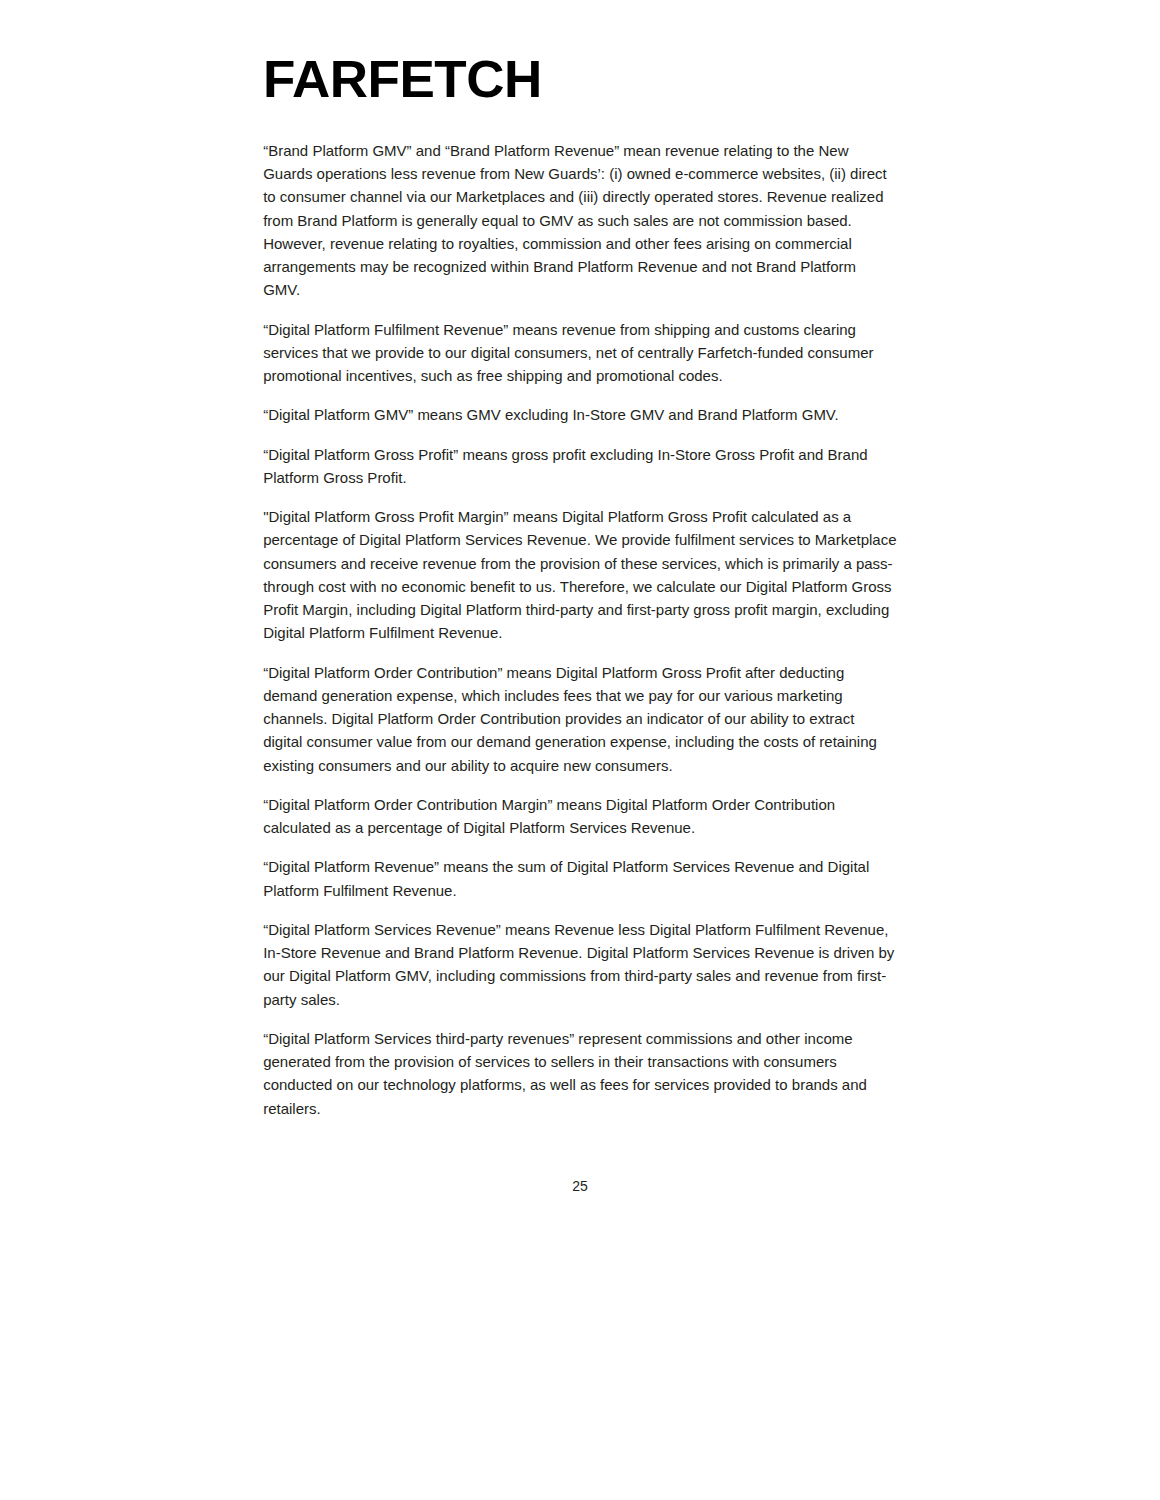FARFETCH
“Brand Platform GMV” and “Brand Platform Revenue” mean revenue relating to the New Guards operations less revenue from New Guards’: (i) owned e-commerce websites, (ii) direct to consumer channel via our Marketplaces and (iii) directly operated stores. Revenue realized from Brand Platform is generally equal to GMV as such sales are not commission based. However, revenue relating to royalties, commission and other fees arising on commercial arrangements may be recognized within Brand Platform Revenue and not Brand Platform GMV.
“Digital Platform Fulfilment Revenue” means revenue from shipping and customs clearing services that we provide to our digital consumers, net of centrally Farfetch-funded consumer promotional incentives, such as free shipping and promotional codes.
“Digital Platform GMV” means GMV excluding In-Store GMV and Brand Platform GMV.
“Digital Platform Gross Profit” means gross profit excluding In-Store Gross Profit and Brand Platform Gross Profit.
"Digital Platform Gross Profit Margin” means Digital Platform Gross Profit calculated as a percentage of Digital Platform Services Revenue. We provide fulfilment services to Marketplace consumers and receive revenue from the provision of these services, which is primarily a pass-through cost with no economic benefit to us. Therefore, we calculate our Digital Platform Gross Profit Margin, including Digital Platform third-party and first-party gross profit margin, excluding Digital Platform Fulfilment Revenue.
“Digital Platform Order Contribution” means Digital Platform Gross Profit after deducting demand generation expense, which includes fees that we pay for our various marketing channels. Digital Platform Order Contribution provides an indicator of our ability to extract digital consumer value from our demand generation expense, including the costs of retaining existing consumers and our ability to acquire new consumers.
“Digital Platform Order Contribution Margin” means Digital Platform Order Contribution calculated as a percentage of Digital Platform Services Revenue.
“Digital Platform Revenue” means the sum of Digital Platform Services Revenue and Digital Platform Fulfilment Revenue.
“Digital Platform Services Revenue” means Revenue less Digital Platform Fulfilment Revenue, In-Store Revenue and Brand Platform Revenue. Digital Platform Services Revenue is driven by our Digital Platform GMV, including commissions from third-party sales and revenue from first-party sales.
“Digital Platform Services third-party revenues” represent commissions and other income generated from the provision of services to sellers in their transactions with consumers conducted on our technology platforms, as well as fees for services provided to brands and retailers.
25